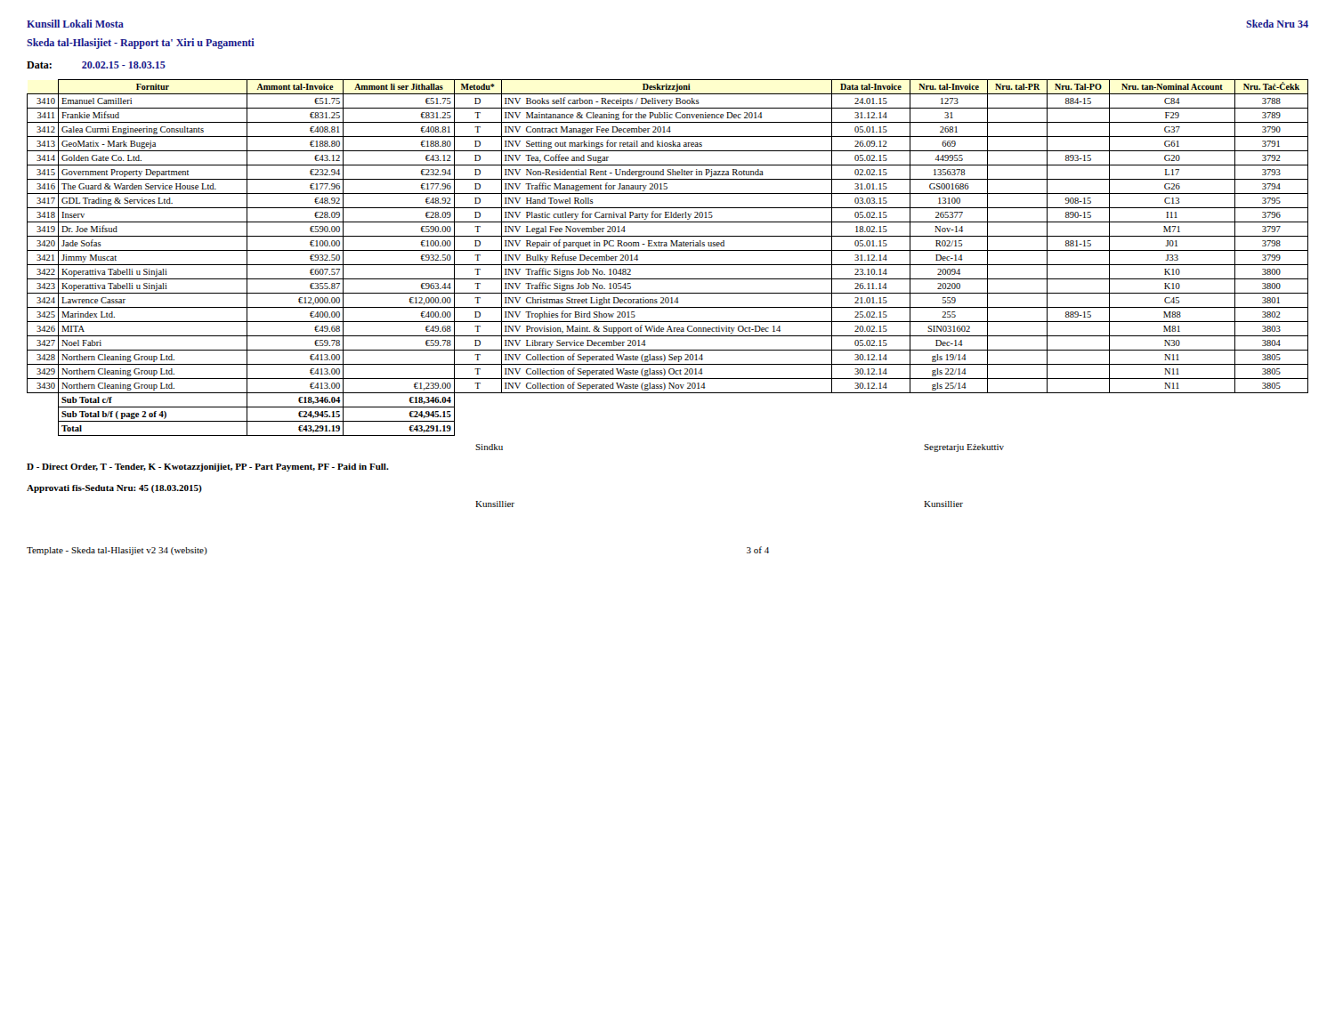Kunsill Lokali Mosta
Skeda Nru 34
Skeda tal-Hlasijiet - Rapport ta' Xiri u Pagamenti
Data: 20.02.15 - 18.03.15
| | Fornitur | Ammont tal-Invoice | Ammont li ser Jithallas | Metodu* | Deskrizzjoni | Data tal-Invoice | Nru. tal-Invoice | Nru. tal-PR | Nru. Tal-PO | Nru. tan-Nominal Account | Nru. Taċ-Ċekk |
| --- | --- | --- | --- | --- | --- | --- | --- | --- | --- | --- | --- |
| 3410 | Emanuel Camilleri | €51.75 | €51.75 | D | INV Books self carbon - Receipts / Delivery Books | 24.01.15 | 1273 | | 884-15 | C84 | 3788 |
| 3411 | Frankie Mifsud | €831.25 | €831.25 | T | INV Maintanance & Cleaning for the Public Convenience Dec 2014 | 31.12.14 | 31 | | | F29 | 3789 |
| 3412 | Galea Curmi Engineering Consultants | €408.81 | €408.81 | T | INV Contract Manager Fee December 2014 | 05.01.15 | 2681 | | | G37 | 3790 |
| 3413 | GeoMatix - Mark Bugeja | €188.80 | €188.80 | D | INV Setting out markings for retail and kioska areas | 26.09.12 | 669 | | | G61 | 3791 |
| 3414 | Golden Gate Co. Ltd. | €43.12 | €43.12 | D | INV Tea, Coffee and Sugar | 05.02.15 | 449955 | | 893-15 | G20 | 3792 |
| 3415 | Government Property Department | €232.94 | €232.94 | D | INV Non-Residential Rent - Underground Shelter in Pjazza Rotunda | 02.02.15 | 1356378 | | | L17 | 3793 |
| 3416 | The Guard & Warden Service House Ltd. | €177.96 | €177.96 | D | INV Traffic Management for Janaury 2015 | 31.01.15 | GS001686 | | | G26 | 3794 |
| 3417 | GDL Trading & Services Ltd. | €48.92 | €48.92 | D | INV Hand Towel Rolls | 03.03.15 | 13100 | | 908-15 | C13 | 3795 |
| 3418 | Inserv | €28.09 | €28.09 | D | INV Plastic cutlery for Carnival Party for Elderly 2015 | 05.02.15 | 265377 | | 890-15 | I11 | 3796 |
| 3419 | Dr. Joe Mifsud | €590.00 | €590.00 | T | INV Legal Fee November 2014 | 18.02.15 | Nov-14 | | | M71 | 3797 |
| 3420 | Jade Sofas | €100.00 | €100.00 | D | INV Repair of parquet in PC Room - Extra Materials used | 05.01.15 | R02/15 | | 881-15 | J01 | 3798 |
| 3421 | Jimmy Muscat | €932.50 | €932.50 | T | INV Bulky Refuse December 2014 | 31.12.14 | Dec-14 | | | J33 | 3799 |
| 3422 | Koperattiva Tabelli u Sinjali | €607.57 | | T | INV Traffic Signs Job No. 10482 | 23.10.14 | 20094 | | | K10 | 3800 |
| 3423 | Koperattiva Tabelli u Sinjali | €355.87 | €963.44 | T | INV Traffic Signs Job No. 10545 | 26.11.14 | 20200 | | | K10 | 3800 |
| 3424 | Lawrence Cassar | €12,000.00 | €12,000.00 | T | INV Christmas Street Light Decorations 2014 | 21.01.15 | 559 | | | C45 | 3801 |
| 3425 | Marindex Ltd. | €400.00 | €400.00 | D | INV Trophies for Bird Show 2015 | 25.02.15 | 255 | | 889-15 | M88 | 3802 |
| 3426 | MITA | €49.68 | €49.68 | T | INV Provision, Maint. & Support of Wide Area Connectivity Oct-Dec 14 | 20.02.15 | SIN031602 | | | M81 | 3803 |
| 3427 | Noel Fabri | €59.78 | €59.78 | D | INV Library Service December 2014 | 05.02.15 | Dec-14 | | | N30 | 3804 |
| 3428 | Northern Cleaning Group Ltd. | €413.00 | | T | INV Collection of Seperated Waste (glass) Sep 2014 | 30.12.14 | gls 19/14 | | | N11 | 3805 |
| 3429 | Northern Cleaning Group Ltd. | €413.00 | | T | INV Collection of Seperated Waste (glass) Oct 2014 | 30.12.14 | gls 22/14 | | | N11 | 3805 |
| 3430 | Northern Cleaning Group Ltd. | €413.00 | €1,239.00 | T | INV Collection of Seperated Waste (glass) Nov 2014 | 30.12.14 | gls 25/14 | | | N11 | 3805 |
| | Sub Total c/f | €18,346.04 | €18,346.04 | | | | | | | | |
| | Sub Total b/f ( page 2 of 4) | €24,945.15 | €24,945.15 | | | | | | | | |
| | Total | €43,291.19 | €43,291.19 | | | | | | | | |
Sindku
Segretarju Eżekuttiv
D - Direct Order, T - Tender, K - Kwotazzjonijiet, PP - Part Payment, PF - Paid in Full.
Approvati fis-Seduta Nru: 45 (18.03.2015)
Kunsillier
Kunsillier
Template - Skeda tal-Hlasijiet v2 34 (website)
3 of 4